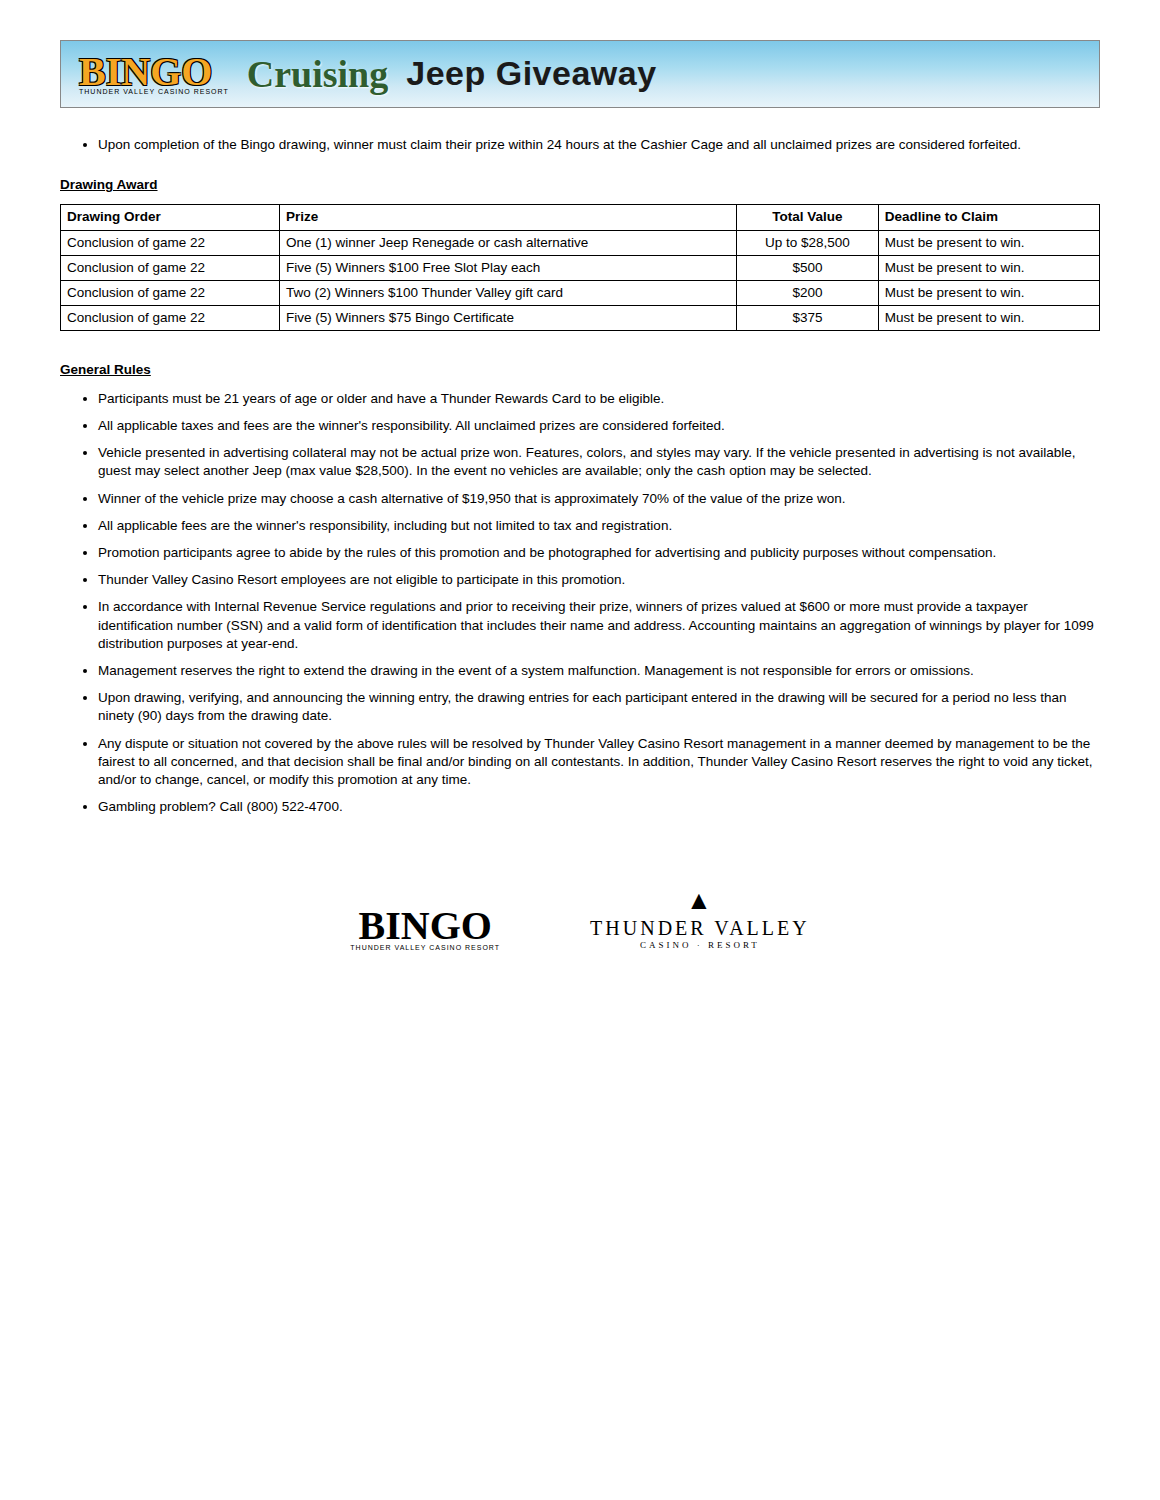BINGOTHUNDER VALLEY CASINO RESORT
Cruising
Jeep Giveaway
Upon completion of the Bingo drawing, winner must claim their prize within 24 hours at the Cashier Cage and all unclaimed prizes are considered forfeited.
Drawing Award
| Drawing Order | Prize | Total Value | Deadline to Claim |
| --- | --- | --- | --- |
| Conclusion of game 22 | One (1) winner Jeep Renegade or cash alternative | Up to $28,500 | Must be present to win. |
| Conclusion of game 22 | Five (5) Winners $100 Free Slot Play each | $500 | Must be present to win. |
| Conclusion of game 22 | Two (2) Winners $100 Thunder Valley gift card | $200 | Must be present to win. |
| Conclusion of game 22 | Five (5) Winners $75 Bingo Certificate | $375 | Must be present to win. |
General Rules
Participants must be 21 years of age or older and have a Thunder Rewards Card to be eligible.
All applicable taxes and fees are the winner's responsibility. All unclaimed prizes are considered forfeited.
Vehicle presented in advertising collateral may not be actual prize won. Features, colors, and styles may vary. If the vehicle presented in advertising is not available, guest may select another Jeep (max value $28,500). In the event no vehicles are available; only the cash option may be selected.
Winner of the vehicle prize may choose a cash alternative of $19,950 that is approximately 70% of the value of the prize won.
All applicable fees are the winner's responsibility, including but not limited to tax and registration.
Promotion participants agree to abide by the rules of this promotion and be photographed for advertising and publicity purposes without compensation.
Thunder Valley Casino Resort employees are not eligible to participate in this promotion.
In accordance with Internal Revenue Service regulations and prior to receiving their prize, winners of prizes valued at $600 or more must provide a taxpayer identification number (SSN) and a valid form of identification that includes their name and address. Accounting maintains an aggregation of winnings by player for 1099 distribution purposes at year-end.
Management reserves the right to extend the drawing in the event of a system malfunction. Management is not responsible for errors or omissions.
Upon drawing, verifying, and announcing the winning entry, the drawing entries for each participant entered in the drawing will be secured for a period no less than ninety (90) days from the drawing date.
Any dispute or situation not covered by the above rules will be resolved by Thunder Valley Casino Resort management in a manner deemed by management to be the fairest to all concerned, and that decision shall be final and/or binding on all contestants. In addition, Thunder Valley Casino Resort reserves the right to void any ticket, and/or to change, cancel, or modify this promotion at any time.
Gambling problem? Call (800) 522-4700.
BINGOTHUNDER VALLEY CASINO RESORT
▲
THUNDER VALLEY
CASINO · RESORT